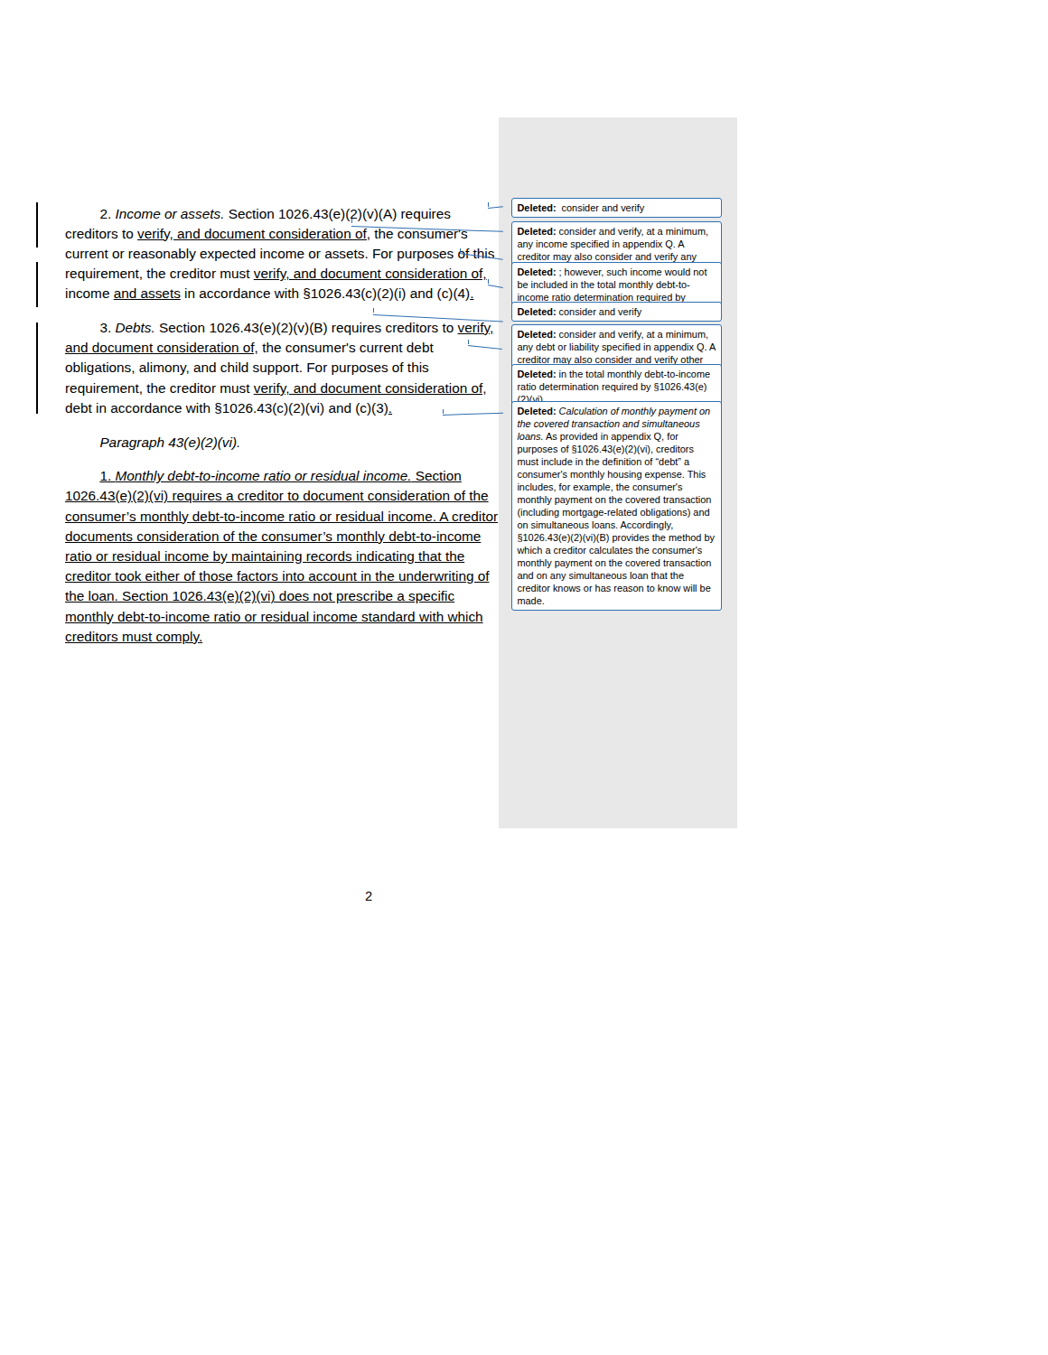2. Income or assets. Section 1026.43(e)(2)(v)(A) requires creditors to verify, and document consideration of, the consumer's current or reasonably expected income or assets. For purposes of this requirement, the creditor must verify, and document consideration of, income and assets in accordance with §1026.43(c)(2)(i) and (c)(4).
3. Debts. Section 1026.43(e)(2)(v)(B) requires creditors to verify, and document consideration of, the consumer's current debt obligations, alimony, and child support. For purposes of this requirement, the creditor must verify, and document consideration of, debt in accordance with §1026.43(c)(2)(vi) and (c)(3).
Paragraph 43(e)(2)(vi).
1. Monthly debt-to-income ratio or residual income. Section 1026.43(e)(2)(vi) requires a creditor to document consideration of the consumer’s monthly debt-to-income ratio or residual income. A creditor documents consideration of the consumer’s monthly debt-to-income ratio or residual income by maintaining records indicating that the creditor took either of those factors into account in the underwriting of the loan. Section 1026.43(e)(2)(vi) does not prescribe a specific monthly debt-to-income ratio or residual income standard with which creditors must comply.
Deleted: consider and verify
Deleted: consider and verify, at a minimum, any income specified in appendix Q. A creditor may also consider and verify any other
Deleted: ; however, such income would not be included in the total monthly debt-to-income ratio determination required by §1026.43(e)(2)(vi)
Deleted: consider and verify
Deleted: consider and verify, at a minimum, any debt or liability specified in appendix Q. A creditor may also consider and verify other
Deleted: in the total monthly debt-to-income ratio determination required by §1026.43(e)(2)(vi)
Deleted: Calculation of monthly payment on the covered transaction and simultaneous loans. As provided in appendix Q, for purposes of §1026.43(e)(2)(vi), creditors must include in the definition of “debt” a consumer's monthly housing expense. This includes, for example, the consumer's monthly payment on the covered transaction (including mortgage-related obligations) and on simultaneous loans. Accordingly, §1026.43(e)(2)(vi)(B) provides the method by which a creditor calculates the consumer's monthly payment on the covered transaction and on any simultaneous loan that the creditor knows or has reason to know will be made.
2